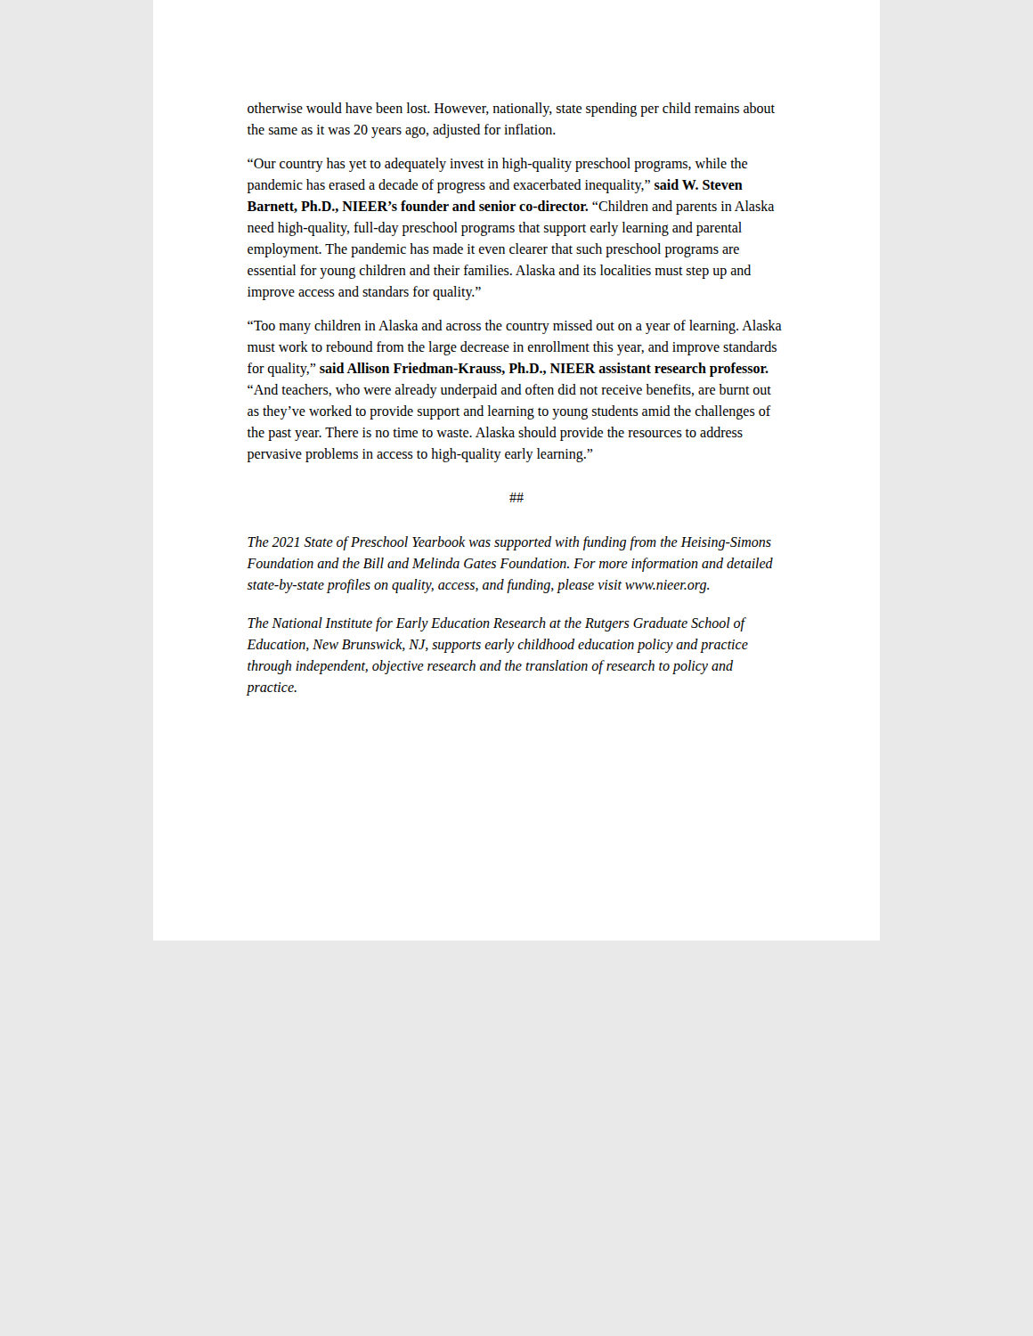otherwise would have been lost. However, nationally, state spending per child remains about the same as it was 20 years ago, adjusted for inflation.
“Our country has yet to adequately invest in high-quality preschool programs, while the pandemic has erased a decade of progress and exacerbated inequality,” said W. Steven Barnett, Ph.D., NIEER’s founder and senior co-director. “Children and parents in Alaska need high-quality, full-day preschool programs that support early learning and parental employment. The pandemic has made it even clearer that such preschool programs are essential for young children and their families. Alaska and its localities must step up and improve access and standars for quality.”
“Too many children in Alaska and across the country missed out on a year of learning. Alaska must work to rebound from the large decrease in enrollment this year, and improve standards for quality,” said Allison Friedman-Krauss, Ph.D., NIEER assistant research professor. “And teachers, who were already underpaid and often did not receive benefits, are burnt out as they’ve worked to provide support and learning to young students amid the challenges of the past year. There is no time to waste. Alaska should provide the resources to address pervasive problems in access to high-quality early learning.”
##
The 2021 State of Preschool Yearbook was supported with funding from the Heising-Simons Foundation and the Bill and Melinda Gates Foundation. For more information and detailed state-by-state profiles on quality, access, and funding, please visit www.nieer.org.
The National Institute for Early Education Research at the Rutgers Graduate School of Education, New Brunswick, NJ, supports early childhood education policy and practice through independent, objective research and the translation of research to policy and practice.